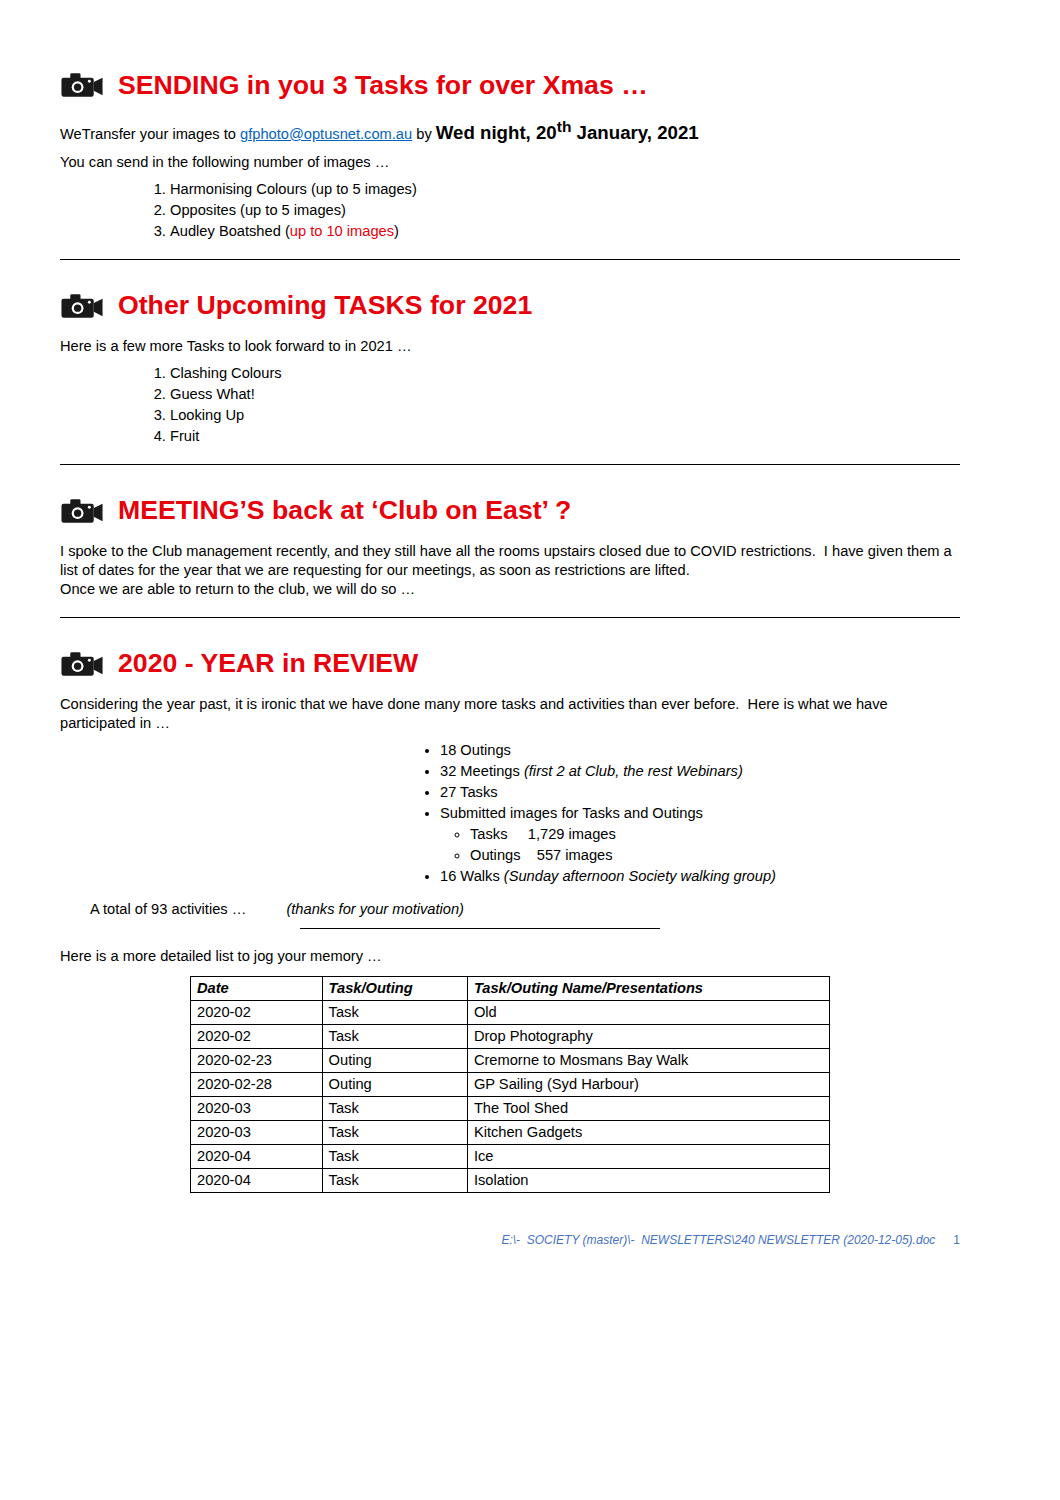SENDING in you 3 Tasks for over Xmas …
WeTransfer your images to gfphoto@optusnet.com.au by Wed night, 20th January, 2021
You can send in the following number of images …
Harmonising Colours (up to 5 images)
Opposites (up to 5 images)
Audley Boatshed (up to 10 images)
Other Upcoming TASKS for 2021
Here is a few more Tasks to look forward to in 2021 …
Clashing Colours
Guess What!
Looking Up
Fruit
MEETING’S back at ‘Club on East’ ?
I spoke to the Club management recently, and they still have all the rooms upstairs closed due to COVID restrictions. I have given them a list of dates for the year that we are requesting for our meetings, as soon as restrictions are lifted.
Once we are able to return to the club, we will do so …
2020 - YEAR in REVIEW
Considering the year past, it is ironic that we have done many more tasks and activities than ever before. Here is what we have participated in …
18 Outings
32 Meetings (first 2 at Club, the rest Webinars)
27 Tasks
Submitted images for Tasks and Outings
Tasks 1,729 images
Outings 557 images
16 Walks (Sunday afternoon Society walking group)
A total of 93 activities … (thanks for your motivation)
Here is a more detailed list to jog your memory …
| Date | Task/Outing | Task/Outing Name/Presentations |
| --- | --- | --- |
| 2020-02 | Task | Old |
| 2020-02 | Task | Drop Photography |
| 2020-02-23 | Outing | Cremorne to Mosmans Bay Walk |
| 2020-02-28 | Outing | GP Sailing (Syd Harbour) |
| 2020-03 | Task | The Tool Shed |
| 2020-03 | Task | Kitchen Gadgets |
| 2020-04 | Task | Ice |
| 2020-04 | Task | Isolation |
E:\- SOCIETY (master)\- NEWSLETTERS\240 NEWSLETTER (2020-12-05).doc1